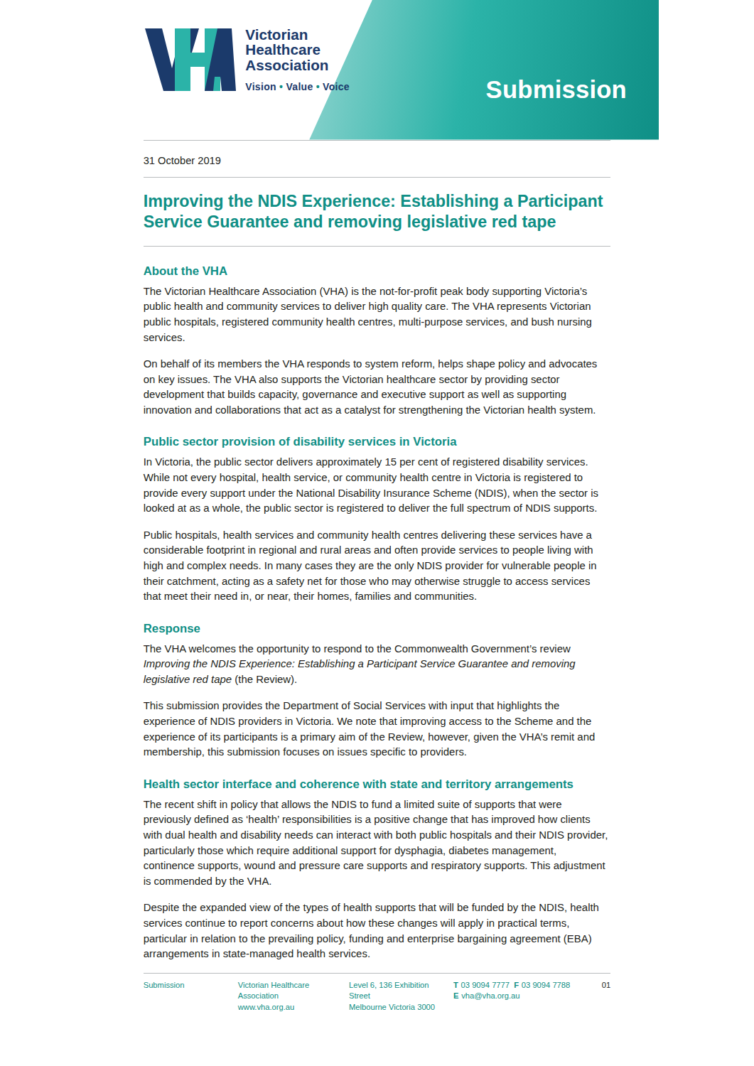Submission
Victorian
Healthcare
Association
Vision • Value • Voice
31 October 2019
Improving the NDIS Experience: Establishing a Participant
Service Guarantee and removing legislative red tape
About the VHA
The Victorian Healthcare Association (VHA) is the not-for-profit peak body supporting Victoria’s public health and community services to deliver high quality care. The VHA represents Victorian public hospitals, registered community health centres, multi-purpose services, and bush nursing services.
On behalf of its members the VHA responds to system reform, helps shape policy and advocates on key issues. The VHA also supports the Victorian healthcare sector by providing sector development that builds capacity, governance and executive support as well as supporting innovation and collaborations that act as a catalyst for strengthening the Victorian health system.
Public sector provision of disability services in Victoria
In Victoria, the public sector delivers approximately 15 per cent of registered disability services. While not every hospital, health service, or community health centre in Victoria is registered to provide every support under the National Disability Insurance Scheme (NDIS), when the sector is looked at as a whole, the public sector is registered to deliver the full spectrum of NDIS supports.
Public hospitals, health services and community health centres delivering these services have a considerable footprint in regional and rural areas and often provide services to people living with high and complex needs. In many cases they are the only NDIS provider for vulnerable people in their catchment, acting as a safety net for those who may otherwise struggle to access services that meet their need in, or near, their homes, families and communities.
Response
The VHA welcomes the opportunity to respond to the Commonwealth Government’s review Improving the NDIS Experience: Establishing a Participant Service Guarantee and removing legislative red tape (the Review).
This submission provides the Department of Social Services with input that highlights the experience of NDIS providers in Victoria. We note that improving access to the Scheme and the experience of its participants is a primary aim of the Review, however, given the VHA’s remit and membership, this submission focuses on issues specific to providers.
Health sector interface and coherence with state and territory arrangements
The recent shift in policy that allows the NDIS to fund a limited suite of supports that were previously defined as ‘health’ responsibilities is a positive change that has improved how clients with dual health and disability needs can interact with both public hospitals and their NDIS provider, particularly those which require additional support for dysphagia, diabetes management, continence supports, wound and pressure care supports and respiratory supports. This adjustment is commended by the VHA.
Despite the expanded view of the types of health supports that will be funded by the NDIS, health services continue to report concerns about how these changes will apply in practical terms, particular in relation to the prevailing policy, funding and enterprise bargaining agreement (EBA) arrangements in state-managed health services.
Submission
Victorian Healthcare Association
www.vha.org.au
Level 6, 136 Exhibition Street
Melbourne Victoria 3000
T03 9094 7777 F03 9094 7788
Evha@vha.org.au
01